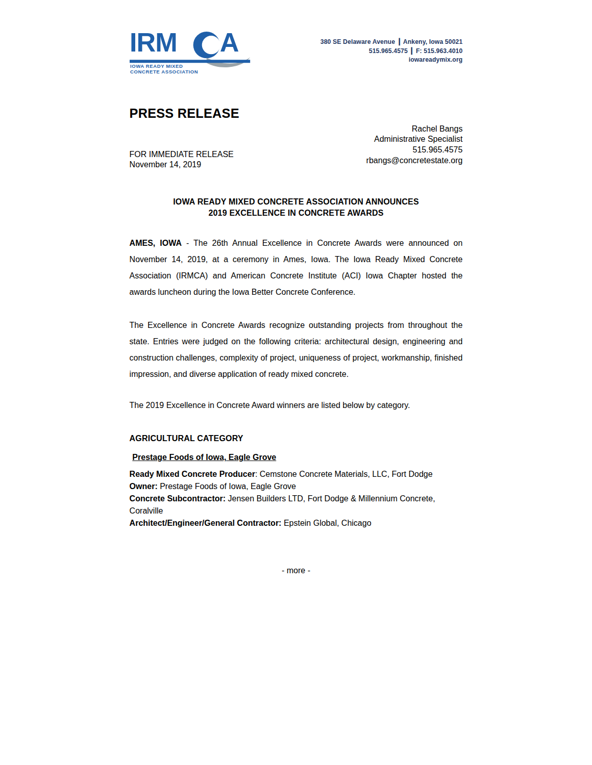IRMCA — Iowa Ready Mixed Concrete Association IRM A IOWA READY MIXED CONCRETE ASSOCIATION
380 SE Delaware Avenue ┃ Ankeny, Iowa 50021
515.965.4575 ┃ F: 515.963.4010
iowareadymix.org
PRESS RELEASE
FOR IMMEDIATE RELEASE November 14, 2019
Rachel Bangs
Administrative Specialist
515.965.4575
rbangs@concretestate.org
IOWA READY MIXED CONCRETE ASSOCIATION ANNOUNCES
2019 EXCELLENCE IN CONCRETE AWARDS
AMES, IOWA - The 26th Annual Excellence in Concrete Awards were announced on November 14, 2019, at a ceremony in Ames, Iowa. The Iowa Ready Mixed Concrete Association (IRMCA) and American Concrete Institute (ACI) Iowa Chapter hosted the awards luncheon during the Iowa Better Concrete Conference.
The Excellence in Concrete Awards recognize outstanding projects from throughout the state. Entries were judged on the following criteria: architectural design, engineering and construction challenges, complexity of project, uniqueness of project, workmanship, finished impression, and diverse application of ready mixed concrete.
The 2019 Excellence in Concrete Award winners are listed below by category.
AGRICULTURAL CATEGORY
Prestage Foods of Iowa, Eagle Grove
Ready Mixed Concrete Producer: Cemstone Concrete Materials, LLC, Fort Dodge
Owner: Prestage Foods of Iowa, Eagle Grove
Concrete Subcontractor: Jensen Builders LTD, Fort Dodge & Millennium Concrete, Coralville
Architect/Engineer/General Contractor: Epstein Global, Chicago
- more -